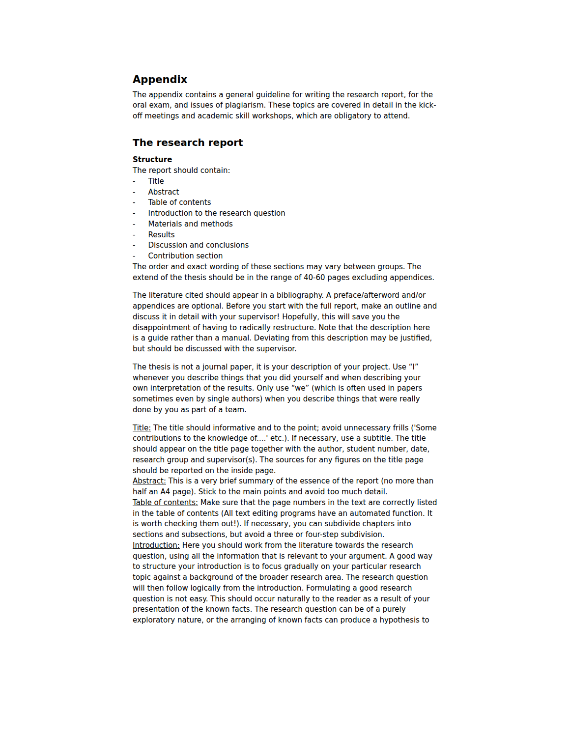Appendix
The appendix contains a general guideline for writing the research report, for the oral exam, and issues of plagiarism. These topics are covered in detail in the kick-off meetings and academic skill workshops, which are obligatory to attend.
The research report
Structure
The report should contain:
Title
Abstract
Table of contents
Introduction to the research question
Materials and methods
Results
Discussion and conclusions
Contribution section
The order and exact wording of these sections may vary between groups. The extend of the thesis should be in the range of 40-60 pages excluding appendices.
The literature cited should appear in a bibliography. A preface/afterword and/or appendices are optional. Before you start with the full report, make an outline and discuss it in detail with your supervisor! Hopefully, this will save you the disappointment of having to radically restructure. Note that the description here is a guide rather than a manual. Deviating from this description may be justified, but should be discussed with the supervisor.
The thesis is not a journal paper, it is your description of your project. Use “I” whenever you describe things that you did yourself and when describing your own interpretation of the results. Only use “we” (which is often used in papers sometimes even by single authors) when you describe things that were really done by you as part of a team.
Title: The title should informative and to the point; avoid unnecessary frills ('Some contributions to the knowledge of....' etc.). If necessary, use a subtitle. The title should appear on the title page together with the author, student number, date, research group and supervisor(s). The sources for any figures on the title page should be reported on the inside page.
Abstract: This is a very brief summary of the essence of the report (no more than half an A4 page). Stick to the main points and avoid too much detail.
Table of contents: Make sure that the page numbers in the text are correctly listed in the table of contents (All text editing programs have an automated function. It is worth checking them out!). If necessary, you can subdivide chapters into sections and subsections, but avoid a three or four-step subdivision.
Introduction: Here you should work from the literature towards the research question, using all the information that is relevant to your argument. A good way to structure your introduction is to focus gradually on your particular research topic against a background of the broader research area. The research question will then follow logically from the introduction. Formulating a good research question is not easy. This should occur naturally to the reader as a result of your presentation of the known facts. The research question can be of a purely exploratory nature, or the arranging of known facts can produce a hypothesis to